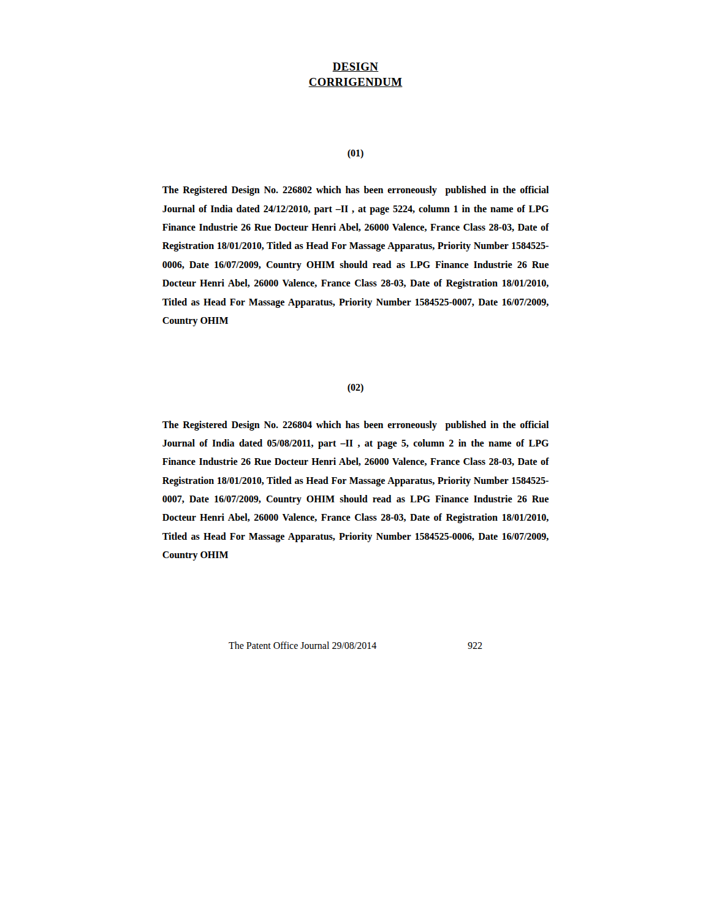DESIGN
CORRIGENDUM
(01)
The Registered Design No. 226802 which has been erroneously published in the official Journal of India dated 24/12/2010, part –II , at page 5224, column 1 in the name of LPG Finance Industrie 26 Rue Docteur Henri Abel, 26000 Valence, France Class 28-03, Date of Registration 18/01/2010, Titled as Head For Massage Apparatus, Priority Number 1584525-0006, Date 16/07/2009, Country OHIM should read as LPG Finance Industrie 26 Rue Docteur Henri Abel, 26000 Valence, France Class 28-03, Date of Registration 18/01/2010, Titled as Head For Massage Apparatus, Priority Number 1584525-0007, Date 16/07/2009, Country OHIM
(02)
The Registered Design No. 226804 which has been erroneously published in the official Journal of India dated 05/08/2011, part –II , at page 5, column 2 in the name of LPG Finance Industrie 26 Rue Docteur Henri Abel, 26000 Valence, France Class 28-03, Date of Registration 18/01/2010, Titled as Head For Massage Apparatus, Priority Number 1584525-0007, Date 16/07/2009, Country OHIM should read as LPG Finance Industrie 26 Rue Docteur Henri Abel, 26000 Valence, France Class 28-03, Date of Registration 18/01/2010, Titled as Head For Massage Apparatus, Priority Number 1584525-0006, Date 16/07/2009, Country OHIM
The Patent Office Journal 29/08/2014 922